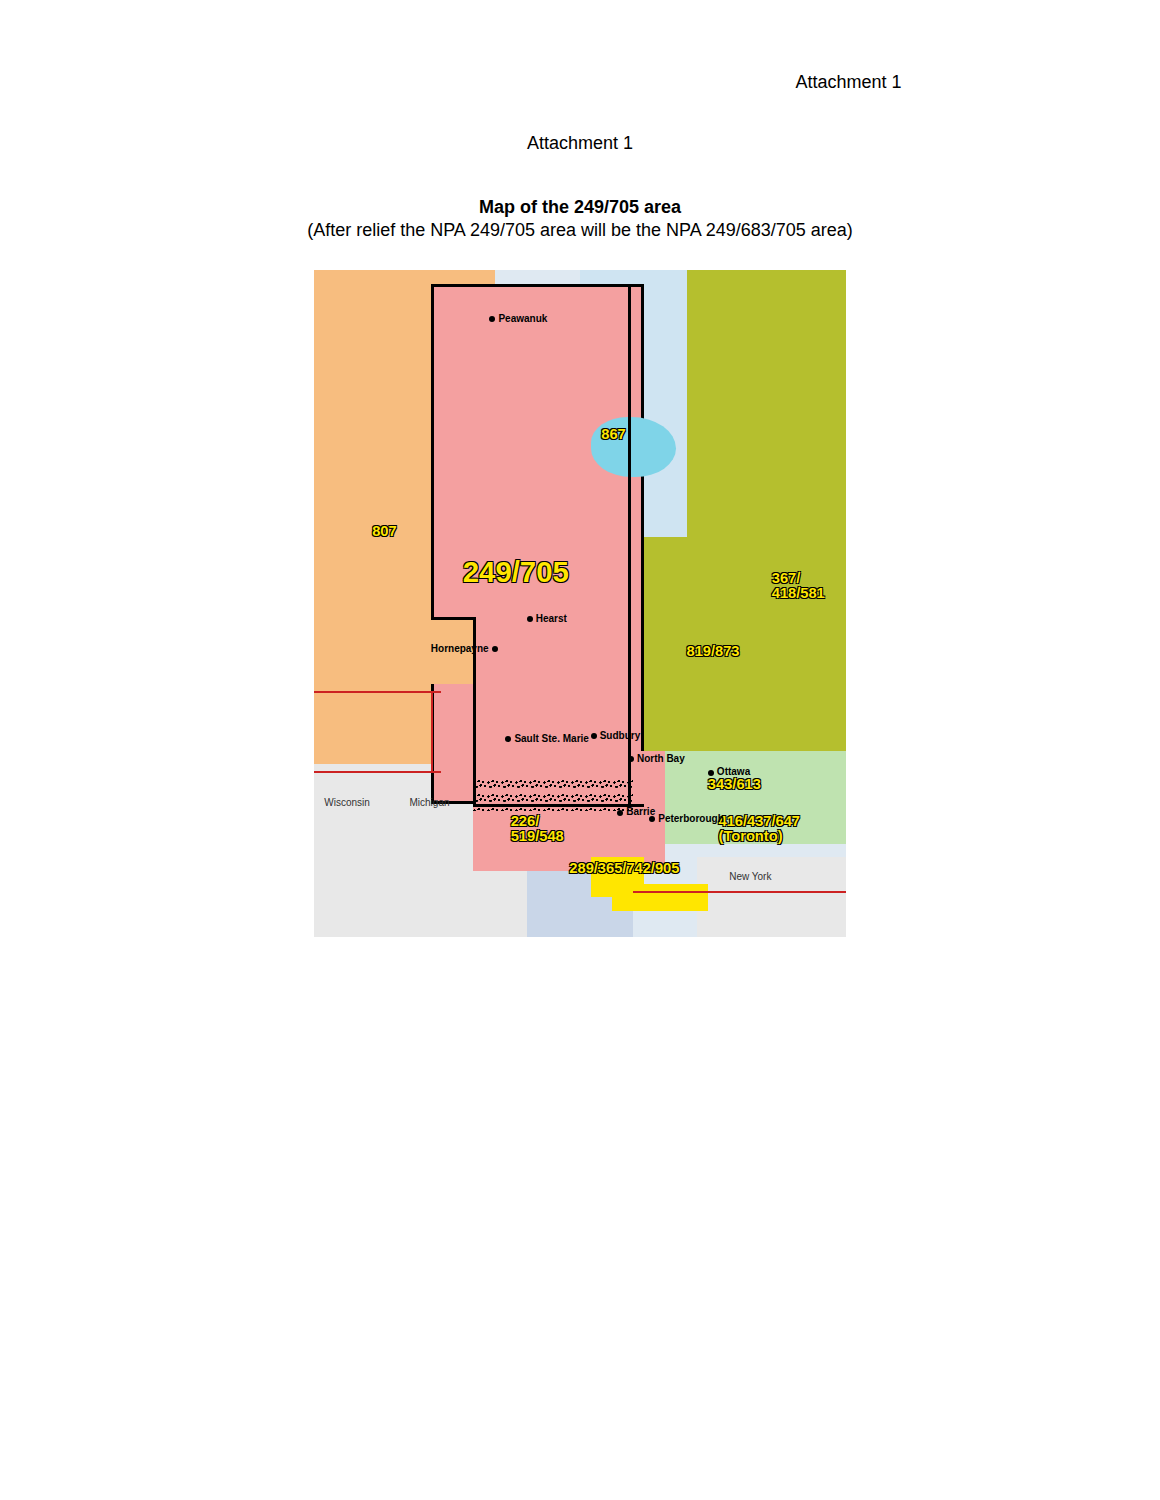Attachment 1
Attachment 1
Map of the 249/705 area
(After relief the NPA 249/705 area will be the NPA 249/683/705 area)
867
807
249/705
367/
418/581
819/873
343/613
226/
519/548
416/437/647
(Toronto)
289/365/742/905
Peawanuk
Hearst
Hornepayne
Sault Ste. Marie
Sudbury
North Bay
Ottawa
Barrie
Peterborough
Wisconsin
Michigan
New York